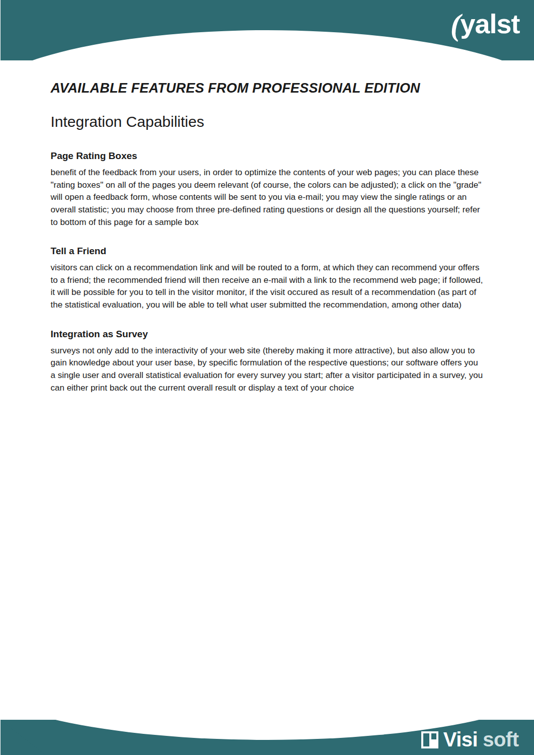(yalst
AVAILABLE FEATURES FROM PROFESSIONAL EDITION
Integration Capabilities
Page Rating Boxes
benefit of the feedback from your users, in order to optimize the contents of your web pages; you can place these "rating boxes" on all of the pages you deem relevant (of course, the colors can be adjusted); a click on the "grade" will open a feedback form, whose contents will be sent to you via e-mail; you may view the single ratings or an overall statistic; you may choose from three pre-defined rating questions or design all the questions yourself; refer to bottom of this page for a sample box
Tell a Friend
visitors can click on a recommendation link and will be routed to a form, at which they can recommend your offers to a friend; the recommended friend will then receive an e-mail with a link to the recommend web page; if followed, it will be possible for you to tell in the visitor monitor, if the visit occured as result of a recommendation (as part of the statistical evaluation, you will be able to tell what user submitted the recommendation, among other data)
Integration as Survey
surveys not only add to the interactivity of your web site (thereby making it more attractive), but also allow you to gain knowledge about your user base, by specific formulation of the respective questions; our software offers you a single user and overall statistical evaluation for every survey you start; after a visitor participated in a survey, you can either print back out the current overall result or display a text of your choice
Visi soft